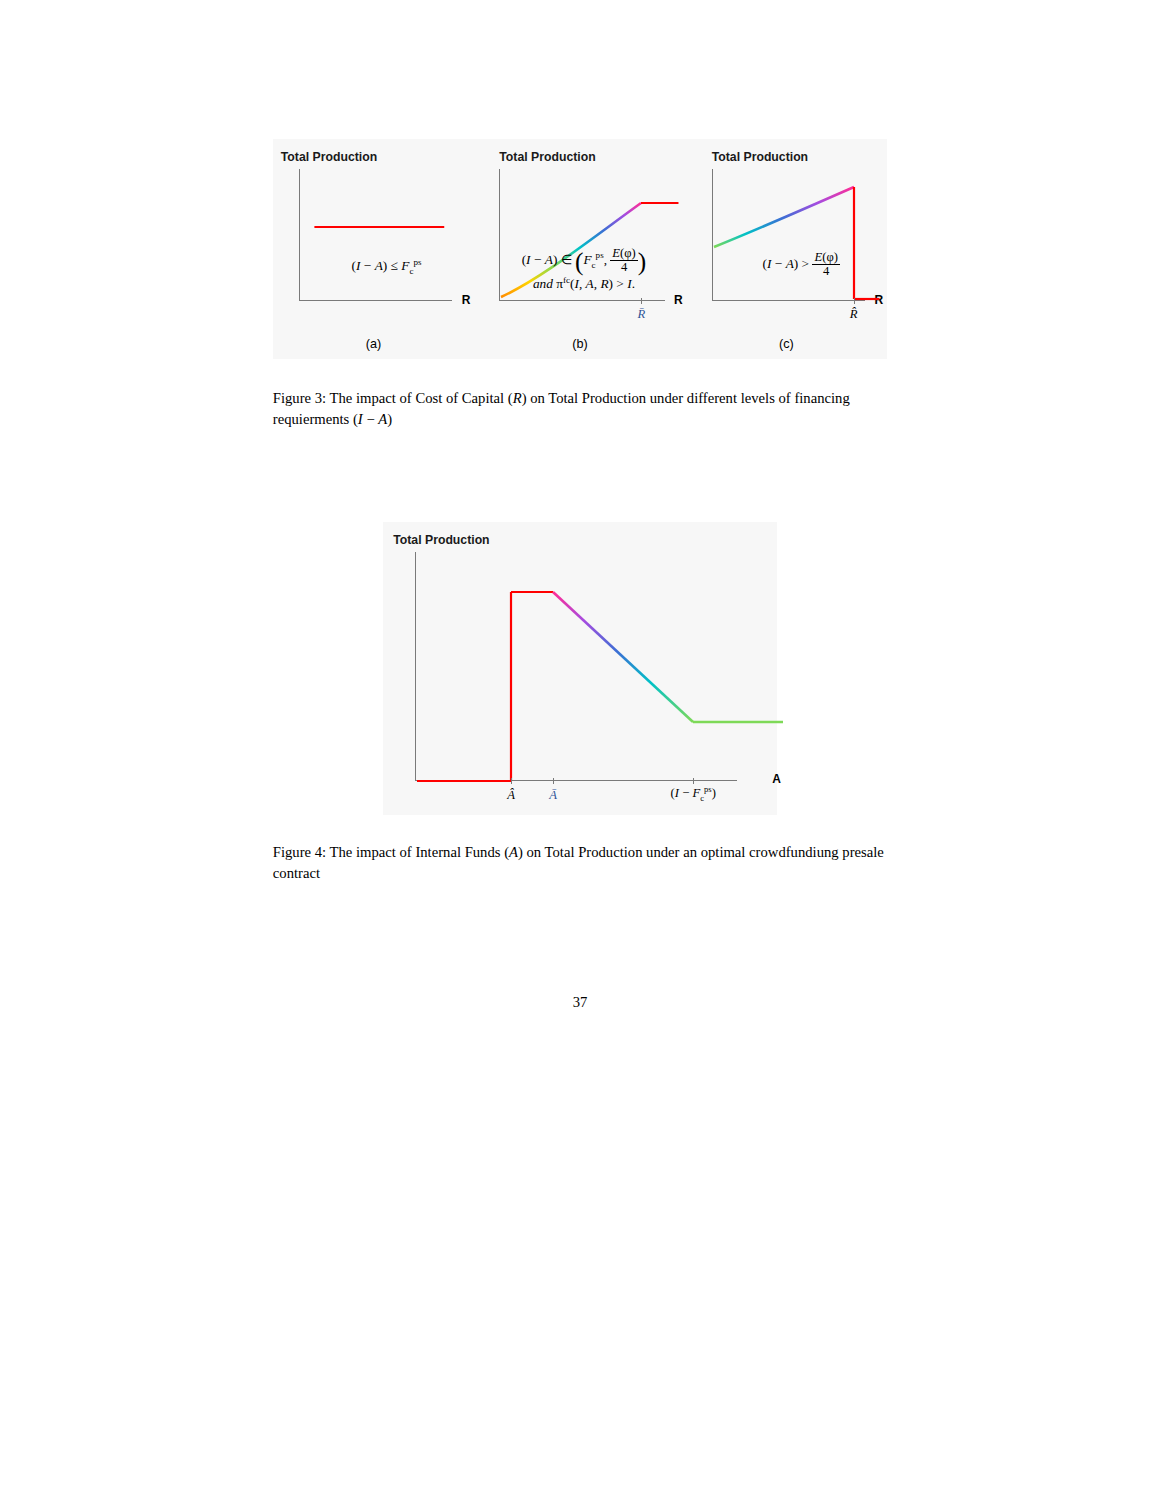Total Production
R
(I − A) ≤ Fcps
(a)
Total Production
R
R̄
(I − A) ∈ (Fcps, E(φ) 4)
and πfc(I, A, R) > I.
(b)
Total Production
R
R̂
(I − A) > E(φ) 4
(c)
Figure 3: The impact of Cost of Capital (R) on Total Production under different levels of financing requierments (I − A)
Total Production
A
Â
Ā
(I − Fcps)
Figure 4: The impact of Internal Funds (A) on Total Production under an optimal crowdfundiung presale contract
37